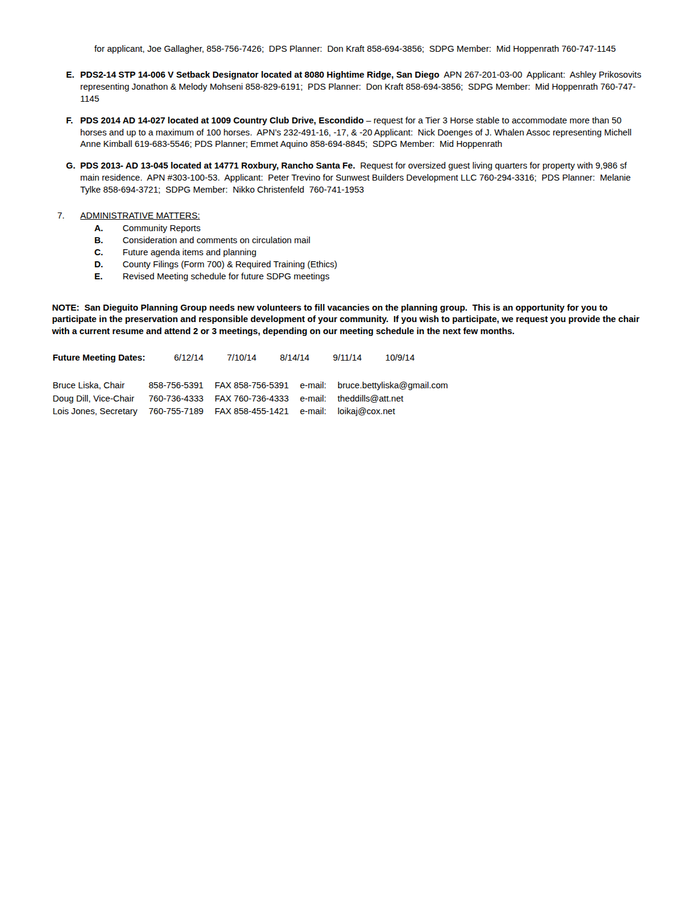for applicant, Joe Gallagher, 858-756-7426; DPS Planner: Don Kraft 858-694-3856; SDPG Member: Mid Hoppenrath 760-747-1145
E.
PDS2-14 STP 14-006 V Setback Designator located at 8080 Hightime Ridge, San Diego APN 267-201-03-00 Applicant: Ashley Prikosovits representing Jonathon & Melody Mohseni 858-829-6191; PDS Planner: Don Kraft 858-694-3856; SDPG Member: Mid Hoppenrath 760-747-1145
F.
PDS 2014 AD 14-027 located at 1009 Country Club Drive, Escondido – request for a Tier 3 Horse stable to accommodate more than 50 horses and up to a maximum of 100 horses. APN’s 232-491-16, -17, & -20 Applicant: Nick Doenges of J. Whalen Assoc representing Michell Anne Kimball 619-683-5546; PDS Planner; Emmet Aquino 858-694-8845; SDPG Member: Mid Hoppenrath
G.
PDS 2013- AD 13-045 located at 14771 Roxbury, Rancho Santa Fe. Request for oversized guest living quarters for property with 9,986 sf main residence. APN #303-100-53. Applicant: Peter Trevino for Sunwest Builders Development LLC 760-294-3316; PDS Planner: Melanie Tylke 858-694-3721; SDPG Member: Nikko Christenfeld 760-741-1953
7.
ADMINISTRATIVE MATTERS:
A.
Community Reports
B.
Consideration and comments on circulation mail
C.
Future agenda items and planning
D.
County Filings (Form 700) & Required Training (Ethics)
E.
Revised Meeting schedule for future SDPG meetings
NOTE: San Dieguito Planning Group needs new volunteers to fill vacancies on the planning group. This is an opportunity for you to participate in the preservation and responsible development of your community. If you wish to participate, we request you provide the chair with a current resume and attend 2 or 3 meetings, depending on our meeting schedule in the next few months.
| Future Meeting Dates: | 6/12/14 | 7/10/14 | 8/14/14 | 9/11/14 | 10/9/14 |
| Bruce Liska, Chair | 858-756-5391 | FAX 858-756-5391 | e-mail: | bruce.bettyliska@gmail.com |
| Doug Dill, Vice-Chair | 760-736-4333 | FAX 760-736-4333 | e-mail: | theddills@att.net |
| Lois Jones, Secretary | 760-755-7189 | FAX 858-455-1421 | e-mail: | loikaj@cox.net |